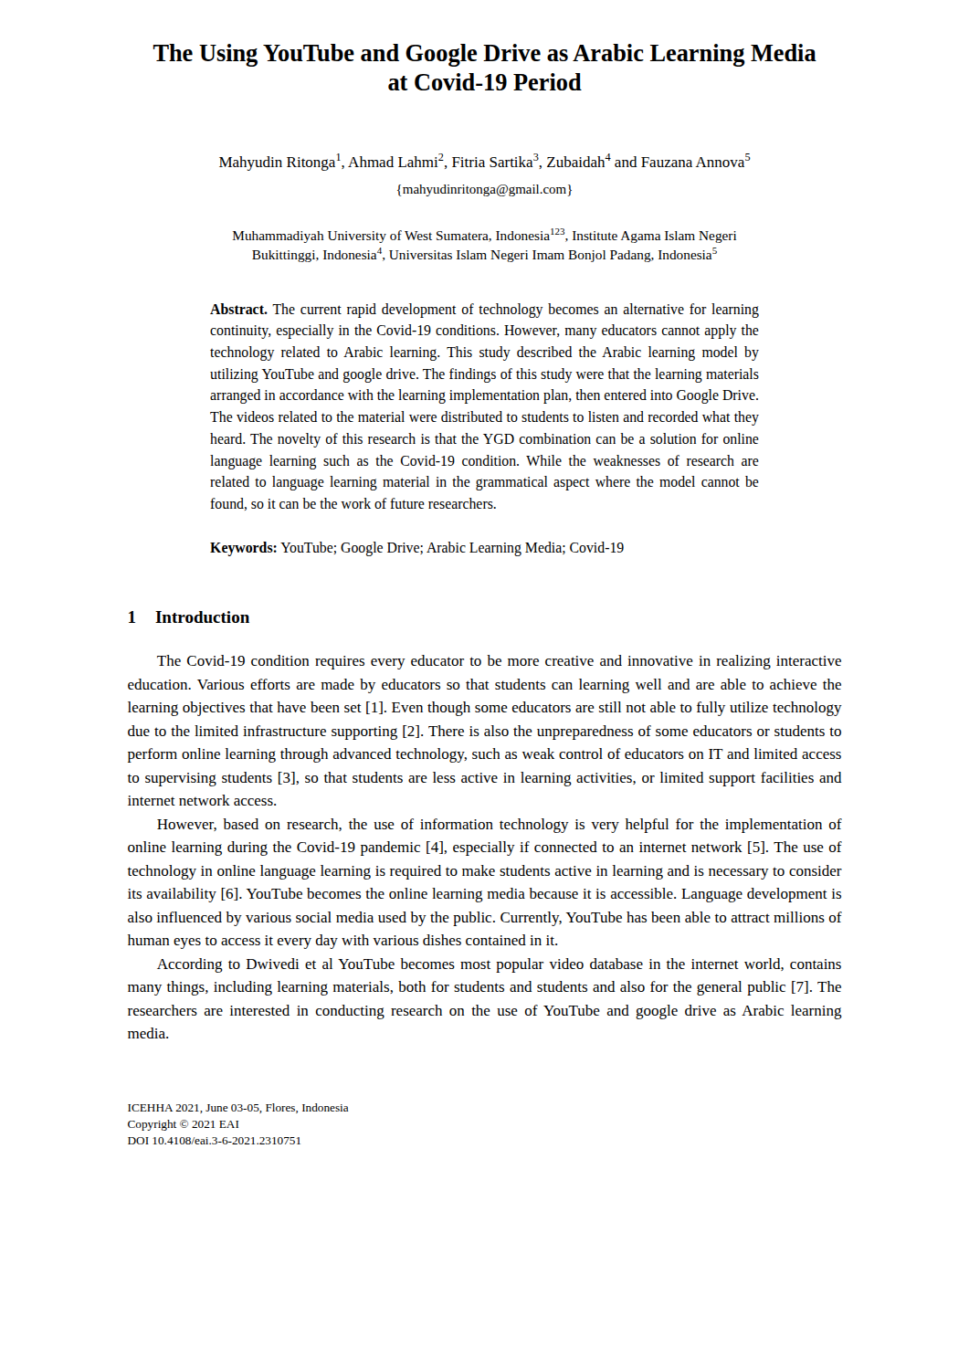The Using YouTube and Google Drive as Arabic Learning Media at Covid-19 Period
Mahyudin Ritonga1, Ahmad Lahmi2, Fitria Sartika3, Zubaidah4 and Fauzana Annova5
{mahyudinritonga@gmail.com}
Muhammadiyah University of West Sumatera, Indonesia123, Institute Agama Islam Negeri Bukittinggi, Indonesia4, Universitas Islam Negeri Imam Bonjol Padang, Indonesia5
Abstract. The current rapid development of technology becomes an alternative for learning continuity, especially in the Covid-19 conditions. However, many educators cannot apply the technology related to Arabic learning. This study described the Arabic learning model by utilizing YouTube and google drive. The findings of this study were that the learning materials arranged in accordance with the learning implementation plan, then entered into Google Drive. The videos related to the material were distributed to students to listen and recorded what they heard. The novelty of this research is that the YGD combination can be a solution for online language learning such as the Covid-19 condition. While the weaknesses of research are related to language learning material in the grammatical aspect where the model cannot be found, so it can be the work of future researchers.
Keywords: YouTube; Google Drive; Arabic Learning Media; Covid-19
1 Introduction
The Covid-19 condition requires every educator to be more creative and innovative in realizing interactive education. Various efforts are made by educators so that students can learning well and are able to achieve the learning objectives that have been set [1]. Even though some educators are still not able to fully utilize technology due to the limited infrastructure supporting [2]. There is also the unpreparedness of some educators or students to perform online learning through advanced technology, such as weak control of educators on IT and limited access to supervising students [3], so that students are less active in learning activities, or limited support facilities and internet network access.
However, based on research, the use of information technology is very helpful for the implementation of online learning during the Covid-19 pandemic [4], especially if connected to an internet network [5]. The use of technology in online language learning is required to make students active in learning and is necessary to consider its availability [6]. YouTube becomes the online learning media because it is accessible. Language development is also influenced by various social media used by the public. Currently, YouTube has been able to attract millions of human eyes to access it every day with various dishes contained in it.
According to Dwivedi et al YouTube becomes most popular video database in the internet world, contains many things, including learning materials, both for students and students and also for the general public [7]. The researchers are interested in conducting research on the use of YouTube and google drive as Arabic learning media.
ICEHHA 2021, June 03-05, Flores, Indonesia
Copyright © 2021 EAI
DOI 10.4108/eai.3-6-2021.2310751